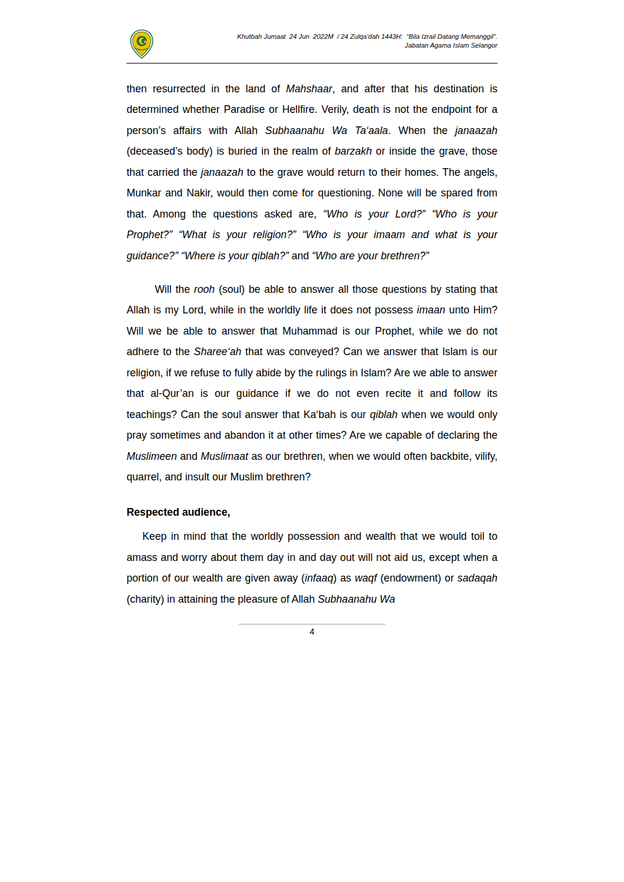Khutbah Jumaat 24 Jun 2022M / 24 Zulqa’dah 1443H: “Bila Izrail Datang Memanggil”.
Jabatan Agama Islam Selangor
then resurrected in the land of Mahshaar, and after that his destination is determined whether Paradise or Hellfire. Verily, death is not the endpoint for a person’s affairs with Allah Subhaanahu Wa Ta‘aala. When the janaazah (deceased’s body) is buried in the realm of barzakh or inside the grave, those that carried the janaazah to the grave would return to their homes. The angels, Munkar and Nakir, would then come for questioning. None will be spared from that. Among the questions asked are, “Who is your Lord?” “Who is your Prophet?” “What is your religion?” “Who is your imaam and what is your guidance?” “Where is your qiblah?” and “Who are your brethren?”
Will the rooh (soul) be able to answer all those questions by stating that Allah is my Lord, while in the worldly life it does not possess imaan unto Him? Will we be able to answer that Muhammad is our Prophet, while we do not adhere to the Sharee‘ah that was conveyed? Can we answer that Islam is our religion, if we refuse to fully abide by the rulings in Islam? Are we able to answer that al-Qur’an is our guidance if we do not even recite it and follow its teachings? Can the soul answer that Ka‘bah is our qiblah when we would only pray sometimes and abandon it at other times? Are we capable of declaring the Muslimeen and Muslimaat as our brethren, when we would often backbite, vilify, quarrel, and insult our Muslim brethren?
Respected audience,
Keep in mind that the worldly possession and wealth that we would toil to amass and worry about them day in and day out will not aid us, except when a portion of our wealth are given away (infaaq) as waqf (endowment) or sadaqah (charity) in attaining the pleasure of Allah Subhaanahu Wa
4